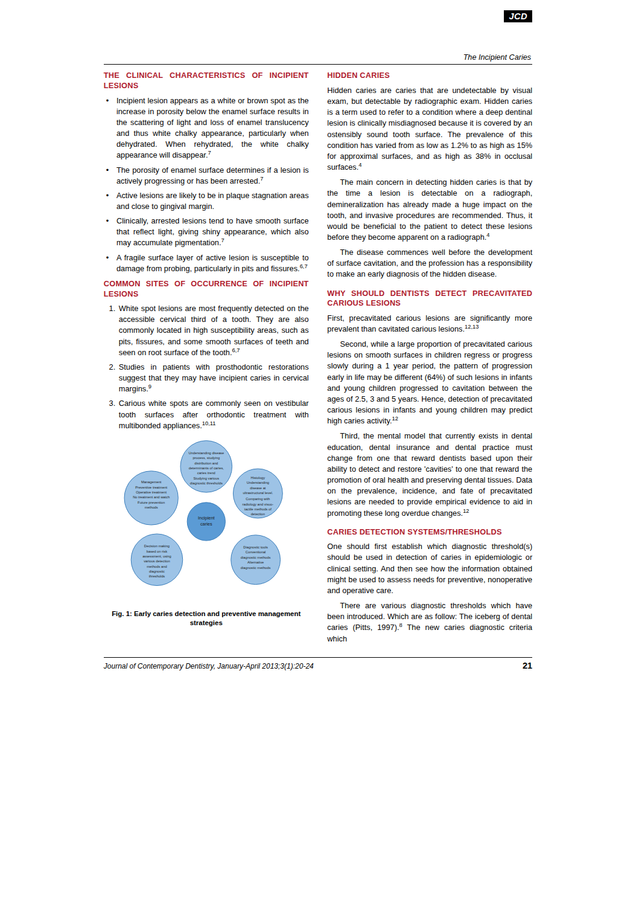JCD
The Incipient Caries
The Clinical Characteristics of Incipient Lesions
Incipient lesion appears as a white or brown spot as the increase in porosity below the enamel surface results in the scattering of light and loss of enamel translucency and thus white chalky appearance, particularly when dehydrated. When rehydrated, the white chalky appearance will disappear.7
The porosity of enamel surface determines if a lesion is actively progressing or has been arrested.7
Active lesions are likely to be in plaque stagnation areas and close to gingival margin.
Clinically, arrested lesions tend to have smooth surface that reflect light, giving shiny appearance, which also may accumulate pigmentation.7
A fragile surface layer of active lesion is susceptible to damage from probing, particularly in pits and fissures.6,7
Common Sites of Occurrence of Incipient Lesions
White spot lesions are most frequently detected on the accessible cervical third of a tooth. They are also commonly located in high susceptibility areas, such as pits, fissures, and some smooth surfaces of teeth and seen on root surface of the tooth.6,7
Studies in patients with prosthodontic restorations suggest that they may have incipient caries in cervical margins.9
Carious white spots are commonly seen on vestibular tooth surfaces after orthodontic treatment with multibonded appliances.10,11
Incipient caries Understanding disease process, studying distribution and determinants of caries, caries trend Studying various diagnostic thresholds Histology Understanding disease at ultrastructural level. Comparing with radiology and visuo- tactile methods of detection Diagnostic tools Conventional diagnostic methods Alternative diagnostic methods Decision making based on risk assessment, using various detection methods and diagnostic thresholds Management Preventive treatment Operative treatment No treatment and watch Future prevention methods
Fig. 1: Early caries detection and preventive management strategies
Hidden Caries
Hidden caries are caries that are undetectable by visual exam, but detectable by radiographic exam. Hidden caries is a term used to refer to a condition where a deep dentinal lesion is clinically misdiagnosed because it is covered by an ostensibly sound tooth surface. The prevalence of this condition has varied from as low as 1.2% to as high as 15% for approximal surfaces, and as high as 38% in occlusal surfaces.4
The main concern in detecting hidden caries is that by the time a lesion is detectable on a radiograph, demineralization has already made a huge impact on the tooth, and invasive procedures are recommended. Thus, it would be beneficial to the patient to detect these lesions before they become apparent on a radiograph.4
The disease commences well before the development of surface cavitation, and the profession has a responsibility to make an early diagnosis of the hidden disease.
Why Should Dentists Detect Precavitated Carious Lesions
First, precavitated carious lesions are significantly more prevalent than cavitated carious lesions.12,13
Second, while a large proportion of precavitated carious lesions on smooth surfaces in children regress or progress slowly during a 1 year period, the pattern of progression early in life may be different (64%) of such lesions in infants and young children progressed to cavitation between the ages of 2.5, 3 and 5 years. Hence, detection of precavitated carious lesions in infants and young children may predict high caries activity.12
Third, the mental model that currently exists in dental education, dental insurance and dental practice must change from one that reward dentists based upon their ability to detect and restore 'cavities' to one that reward the promotion of oral health and preserving dental tissues. Data on the prevalence, incidence, and fate of precavitated lesions are needed to provide empirical evidence to aid in promoting these long overdue changes.12
Caries Detection Systems/Thresholds
One should first establish which diagnostic threshold(s) should be used in detection of caries in epidemiologic or clinical setting. And then see how the information obtained might be used to assess needs for preventive, nonoperative and operative care.
There are various diagnostic thresholds which have been introduced. Which are as follow: The iceberg of dental caries (Pitts, 1997).8 The new caries diagnostic criteria which
Journal of Contemporary Dentistry, January-April 2013;3(1):20-24
21